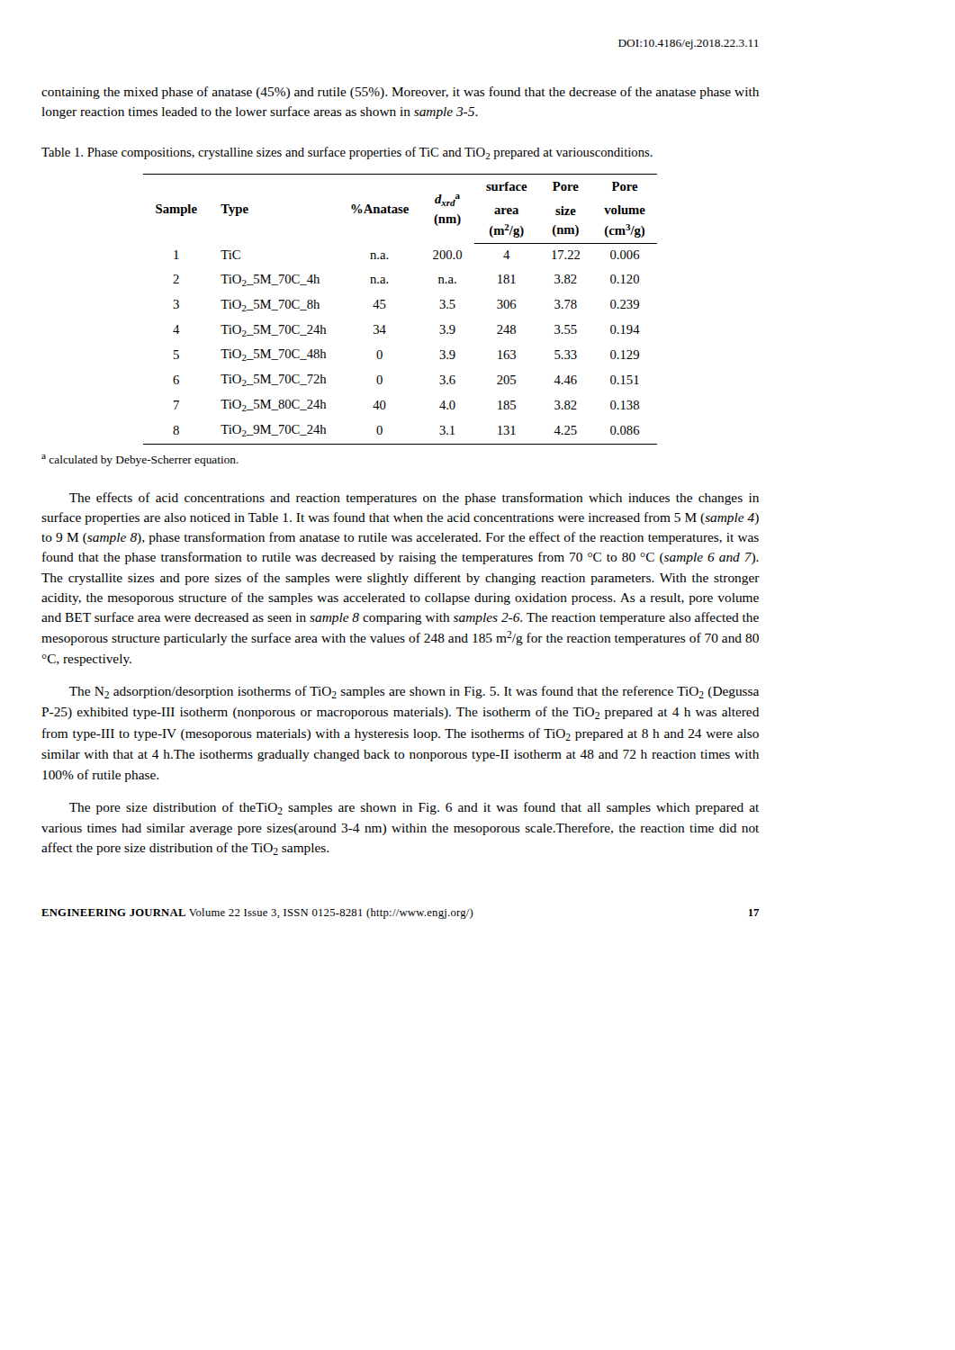DOI:10.4186/ej.2018.22.3.11
containing the mixed phase of anatase (45%) and rutile (55%). Moreover, it was found that the decrease of the anatase phase with longer reaction times leaded to the lower surface areas as shown in sample 3-5.
Table 1. Phase compositions, crystalline sizes and surface properties of TiC and TiO2 prepared at variousconditions.
| Sample | Type | %Anatase | d xrd a (nm) | surface | Pore | Pore |
| --- | --- | --- | --- | --- | --- | --- |
| area (m 2 /g) | size (nm) | volume (cm 3 /g) |
| 1 | TiC | n.a. | 200.0 | 4 | 17.22 | 0.006 |
| 2 | TiO 2 _5M_70C_4h | n.a. | n.a. | 181 | 3.82 | 0.120 |
| 3 | TiO 2 _5M_70C_8h | 45 | 3.5 | 306 | 3.78 | 0.239 |
| 4 | TiO 2 _5M_70C_24h | 34 | 3.9 | 248 | 3.55 | 0.194 |
| 5 | TiO 2 _5M_70C_48h | 0 | 3.9 | 163 | 5.33 | 0.129 |
| 6 | TiO 2 _5M_70C_72h | 0 | 3.6 | 205 | 4.46 | 0.151 |
| 7 | TiO 2 _5M_80C_24h | 40 | 4.0 | 185 | 3.82 | 0.138 |
| 8 | TiO 2 _9M_70C_24h | 0 | 3.1 | 131 | 4.25 | 0.086 |
a calculated by Debye-Scherrer equation.
The effects of acid concentrations and reaction temperatures on the phase transformation which induces the changes in surface properties are also noticed in Table 1. It was found that when the acid concentrations were increased from 5 M (sample 4) to 9 M (sample 8), phase transformation from anatase to rutile was accelerated. For the effect of the reaction temperatures, it was found that the phase transformation to rutile was decreased by raising the temperatures from 70 °C to 80 °C (sample 6 and 7). The crystallite sizes and pore sizes of the samples were slightly different by changing reaction parameters. With the stronger acidity, the mesoporous structure of the samples was accelerated to collapse during oxidation process. As a result, pore volume and BET surface area were decreased as seen in sample 8 comparing with samples 2-6. The reaction temperature also affected the mesoporous structure particularly the surface area with the values of 248 and 185 m2/g for the reaction temperatures of 70 and 80 °C, respectively.
The N2 adsorption/desorption isotherms of TiO2 samples are shown in Fig. 5. It was found that the reference TiO2 (Degussa P-25) exhibited type-III isotherm (nonporous or macroporous materials). The isotherm of the TiO2 prepared at 4 h was altered from type-III to type-IV (mesoporous materials) with a hysteresis loop. The isotherms of TiO2 prepared at 8 h and 24 were also similar with that at 4 h.The isotherms gradually changed back to nonporous type-II isotherm at 48 and 72 h reaction times with 100% of rutile phase.
The pore size distribution of theTiO2 samples are shown in Fig. 6 and it was found that all samples which prepared at various times had similar average pore sizes(around 3-4 nm) within the mesoporous scale.Therefore, the reaction time did not affect the pore size distribution of the TiO2 samples.
ENGINEERING JOURNAL Volume 22 Issue 3, ISSN 0125-8281 (http://www.engj.org/)
17